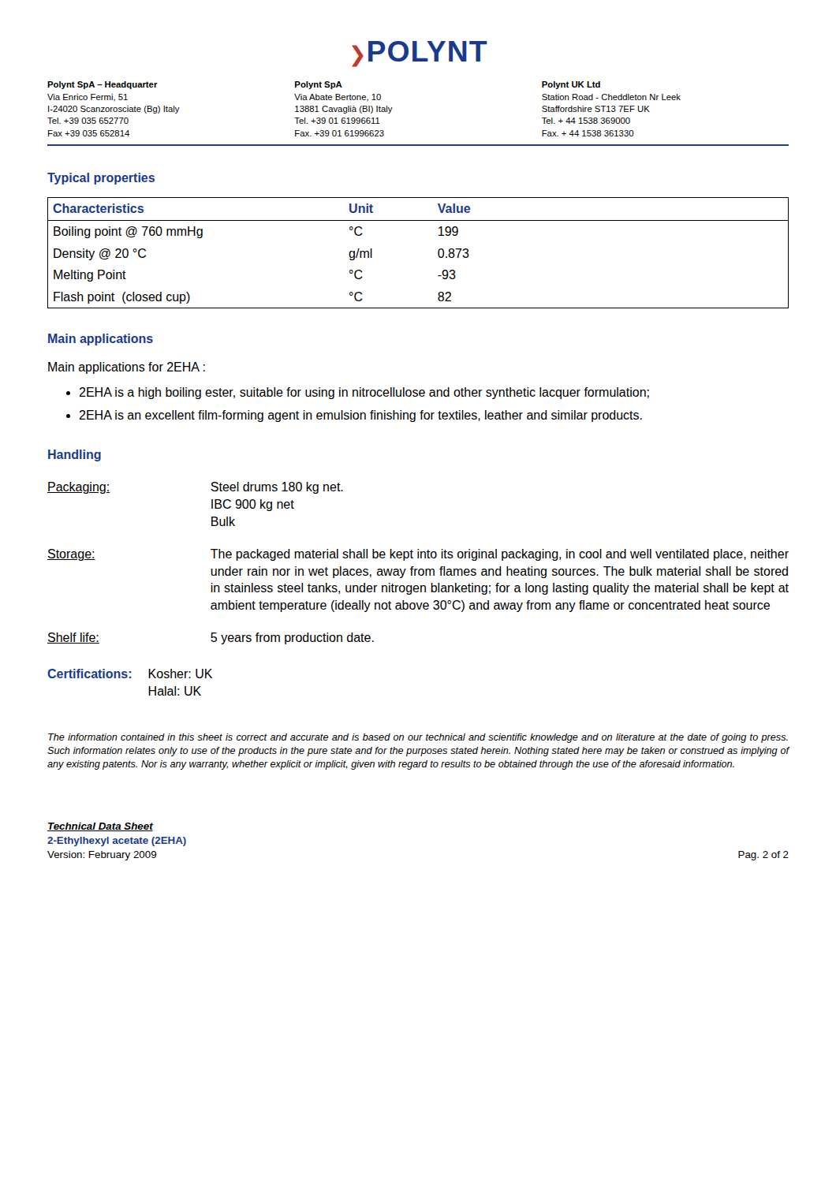❯POLYNT
| Polynt SpA – Headquarter Via Enrico Fermi, 51 I-24020 Scanzorosciate (Bg) Italy Tel. +39 035 652770 Fax +39 035 652814 | Polynt SpA Via Abate Bertone, 10 13881 Cavaglià (BI) Italy Tel. +39 01 61996611 Fax. +39 01 61996623 | Polynt UK Ltd Station Road - Cheddleton Nr Leek Staffordshire ST13 7EF UK Tel. + 44 1538 369000 Fax. + 44 1538 361330 |
Typical properties
| Characteristics | Unit | Value |
| --- | --- | --- |
| Boiling point @ 760 mmHg | °C | 199 |
| Density @ 20 °C | g/ml | 0.873 |
| Melting Point | °C | -93 |
| Flash point (closed cup) | °C | 82 |
Main applications
Main applications for 2EHA :
2EHA is a high boiling ester, suitable for using in nitrocellulose and other synthetic lacquer formulation;
2EHA is an excellent film-forming agent in emulsion finishing for textiles, leather and similar products.
Handling
| Packaging: | Steel drums 180 kg net. IBC 900 kg net Bulk |
| Storage: | The packaged material shall be kept into its original packaging, in cool and well ventilated place, neither under rain nor in wet places, away from flames and heating sources. The bulk material shall be stored in stainless steel tanks, under nitrogen blanketing; for a long lasting quality the material shall be kept at ambient temperature (ideally not above 30°C) and away from any flame or concentrated heat source |
| Shelf life: | 5 years from production date. |
| Certifications: | Kosher: UK Halal: UK |
The information contained in this sheet is correct and accurate and is based on our technical and scientific knowledge and on literature at the date of going to press. Such information relates only to use of the products in the pure state and for the purposes stated herein. Nothing stated here may be taken or construed as implying of any existing patents. Nor is any warranty, whether explicit or implicit, given with regard to results to be obtained through the use of the aforesaid information.
Technical Data Sheet
2-Ethylhexyl acetate (2EHA)
Version: February 2009 Pag. 2 of 2